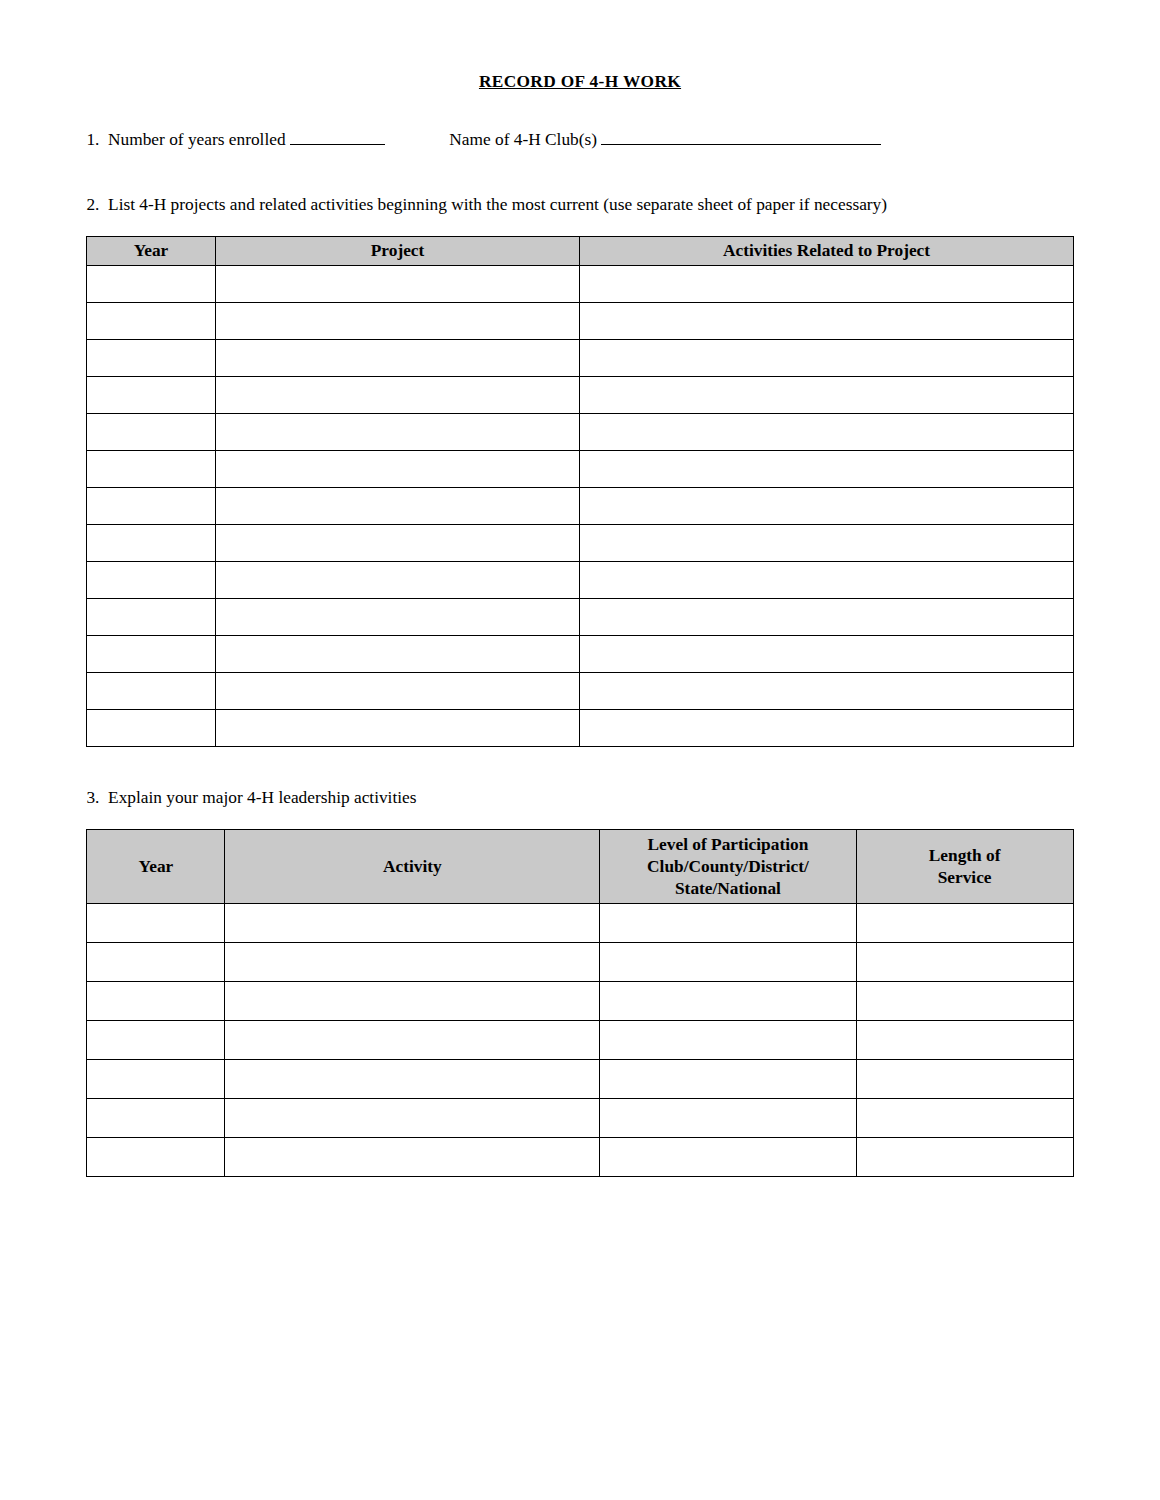RECORD OF 4-H WORK
1. Number of years enrolled Name of 4-H Club(s)
2. List 4-H projects and related activities beginning with the most current (use separate sheet of paper if necessary)
| Year | Project | Activities Related to Project |
| --- | --- | --- |
3. Explain your major 4-H leadership activities
| Year | Activity | Level of Participation Club/County/District/ State/National | Length of Service |
| --- | --- | --- | --- |